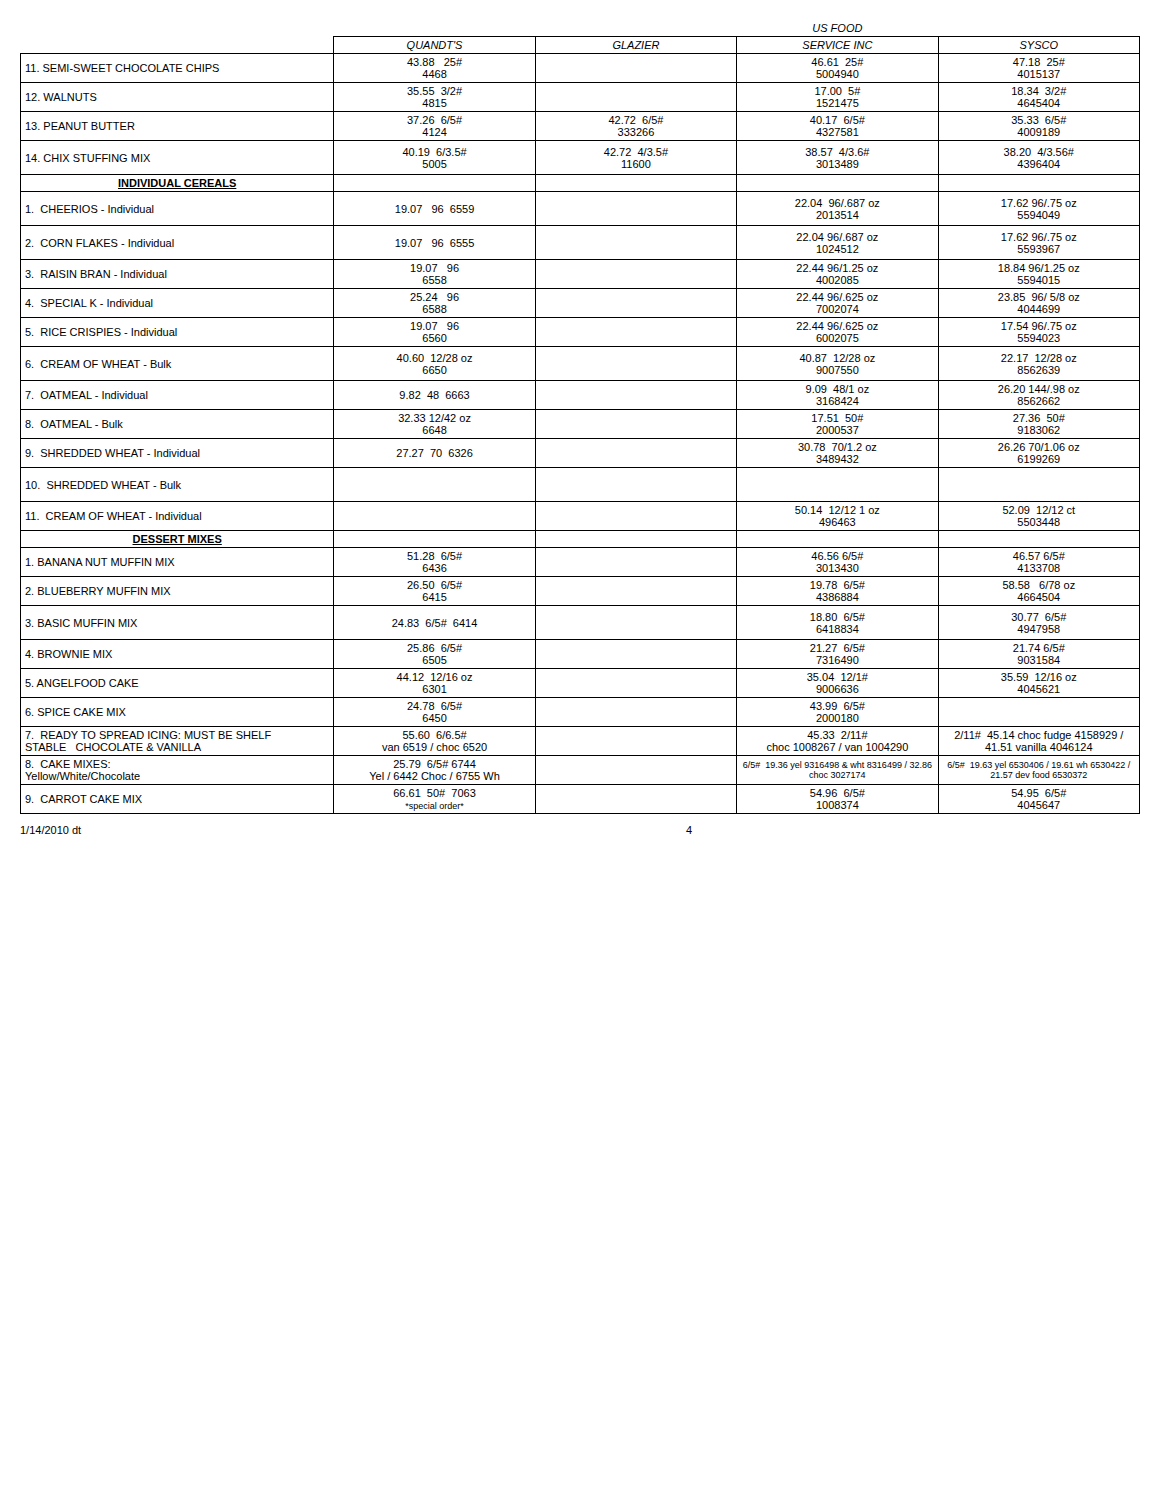| | | | US FOOD | |
| | QUANDT'S | GLAZIER | SERVICE INC | SYSCO |
| 11. SEMI-SWEET CHOCOLATE CHIPS | 43.88 25# 4468 | | 46.61 25# 5004940 | 47.18 25# 4015137 |
| 12. WALNUTS | 35.55 3/2# 4815 | | 17.00 5# 1521475 | 18.34 3/2# 4645404 |
| 13. PEANUT BUTTER | 37.26 6/5# 4124 | 42.72 6/5# 333266 | 40.17 6/5# 4327581 | 35.33 6/5# 4009189 |
| 14. CHIX STUFFING MIX | 40.19 6/3.5# 5005 | 42.72 4/3.5# 11600 | 38.57 4/3.6# 3013489 | 38.20 4/3.56# 4396404 |
| INDIVIDUAL CEREALS | | | | |
| 1. CHEERIOS - Individual | 19.07 96 6559 | | 22.04 96/.687 oz 2013514 | 17.62 96/.75 oz 5594049 |
| 2. CORN FLAKES - Individual | 19.07 96 6555 | | 22.04 96/.687 oz 1024512 | 17.62 96/.75 oz 5593967 |
| 3. RAISIN BRAN - Individual | 19.07 96 6558 | | 22.44 96/1.25 oz 4002085 | 18.84 96/1.25 oz 5594015 |
| 4. SPECIAL K - Individual | 25.24 96 6588 | | 22.44 96/.625 oz 7002074 | 23.85 96/ 5/8 oz 4044699 |
| 5. RICE CRISPIES - Individual | 19.07 96 6560 | | 22.44 96/.625 oz 6002075 | 17.54 96/.75 oz 5594023 |
| 6. CREAM OF WHEAT - Bulk | 40.60 12/28 oz 6650 | | 40.87 12/28 oz 9007550 | 22.17 12/28 oz 8562639 |
| 7. OATMEAL - Individual | 9.82 48 6663 | | 9.09 48/1 oz 3168424 | 26.20 144/.98 oz 8562662 |
| 8. OATMEAL - Bulk | 32.33 12/42 oz 6648 | | 17.51 50# 2000537 | 27.36 50# 9183062 |
| 9. SHREDDED WHEAT - Individual | 27.27 70 6326 | | 30.78 70/1.2 oz 3489432 | 26.26 70/1.06 oz 6199269 |
| 10. SHREDDED WHEAT - Bulk | | | | |
| 11. CREAM OF WHEAT - Individual | | | 50.14 12/12 1 oz 496463 | 52.09 12/12 ct 5503448 |
| DESSERT MIXES | | | | |
| 1. BANANA NUT MUFFIN MIX | 51.28 6/5# 6436 | | 46.56 6/5# 3013430 | 46.57 6/5# 4133708 |
| 2. BLUEBERRY MUFFIN MIX | 26.50 6/5# 6415 | | 19.78 6/5# 4386884 | 58.58 6/78 oz 4664504 |
| 3. BASIC MUFFIN MIX | 24.83 6/5# 6414 | | 18.80 6/5# 6418834 | 30.77 6/5# 4947958 |
| 4. BROWNIE MIX | 25.86 6/5# 6505 | | 21.27 6/5# 7316490 | 21.74 6/5# 9031584 |
| 5. ANGELFOOD CAKE | 44.12 12/16 oz 6301 | | 35.04 12/1# 9006636 | 35.59 12/16 oz 4045621 |
| 6. SPICE CAKE MIX | 24.78 6/5# 6450 | | 43.99 6/5# 2000180 | |
| 7. READY TO SPREAD ICING: MUST BE SHELF STABLE CHOCOLATE & VANILLA | 55.60 6/6.5# van 6519 / choc 6520 | | 45.33 2/11# choc 1008267 / van 1004290 | 2/11# 45.14 choc fudge 4158929 / 41.51 vanilla 4046124 |
| 8. CAKE MIXES: Yellow/White/Chocolate | 25.79 6/5# 6744 Yel / 6442 Choc / 6755 Wh | | 6/5# 19.36 yel 9316498 & wht 8316499 / 32.86 choc 3027174 | 6/5# 19.63 yel 6530406 / 19.61 wh 6530422 / 21.57 dev food 6530372 |
| 9. CARROT CAKE MIX | 66.61 50# 7063 *special order* | | 54.96 6/5# 1008374 | 54.95 6/5# 4045647 |
1/14/2010 dt 4